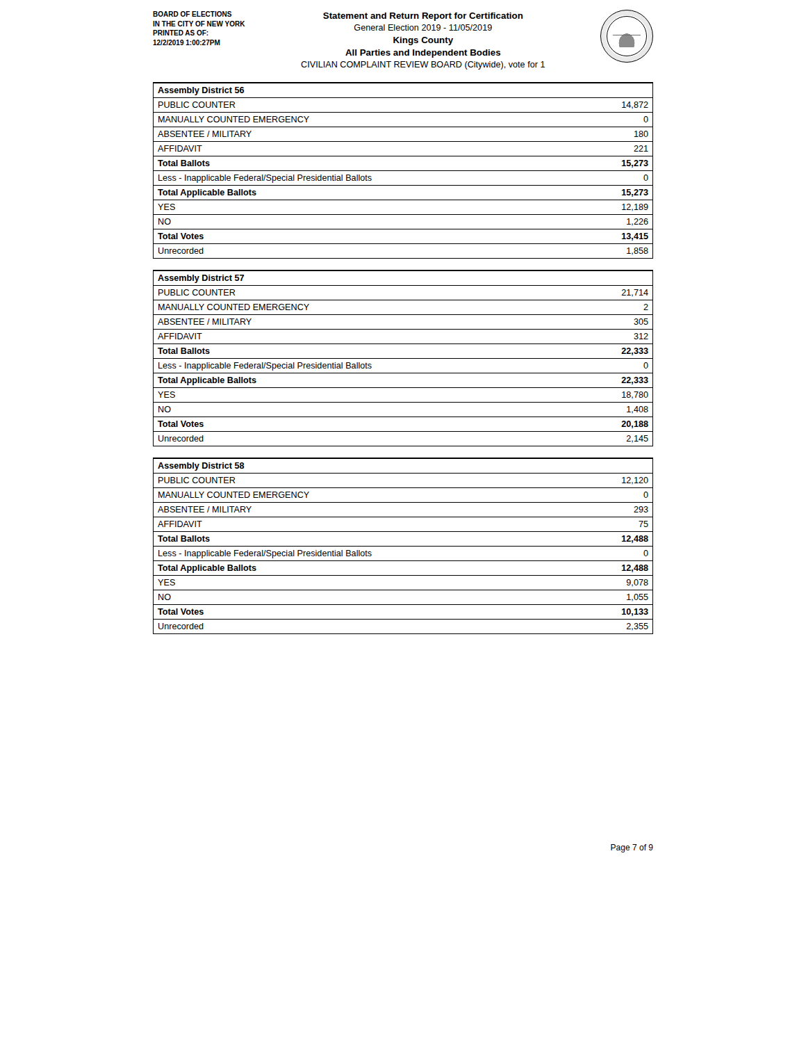BOARD OF ELECTIONS
IN THE CITY OF NEW YORK
PRINTED AS OF:
12/2/2019 1:00:27PM
Statement and Return Report for Certification
General Election 2019 - 11/05/2019
Kings County
All Parties and Independent Bodies
CIVILIAN COMPLAINT REVIEW BOARD (Citywide), vote for 1
Assembly District 56
| PUBLIC COUNTER | 14,872 |
| MANUALLY COUNTED EMERGENCY | 0 |
| ABSENTEE / MILITARY | 180 |
| AFFIDAVIT | 221 |
| Total Ballots | 15,273 |
| Less - Inapplicable Federal/Special Presidential Ballots | 0 |
| Total Applicable Ballots | 15,273 |
| YES | 12,189 |
| NO | 1,226 |
| Total Votes | 13,415 |
| Unrecorded | 1,858 |
Assembly District 57
| PUBLIC COUNTER | 21,714 |
| MANUALLY COUNTED EMERGENCY | 2 |
| ABSENTEE / MILITARY | 305 |
| AFFIDAVIT | 312 |
| Total Ballots | 22,333 |
| Less - Inapplicable Federal/Special Presidential Ballots | 0 |
| Total Applicable Ballots | 22,333 |
| YES | 18,780 |
| NO | 1,408 |
| Total Votes | 20,188 |
| Unrecorded | 2,145 |
Assembly District 58
| PUBLIC COUNTER | 12,120 |
| MANUALLY COUNTED EMERGENCY | 0 |
| ABSENTEE / MILITARY | 293 |
| AFFIDAVIT | 75 |
| Total Ballots | 12,488 |
| Less - Inapplicable Federal/Special Presidential Ballots | 0 |
| Total Applicable Ballots | 12,488 |
| YES | 9,078 |
| NO | 1,055 |
| Total Votes | 10,133 |
| Unrecorded | 2,355 |
Page 7 of 9